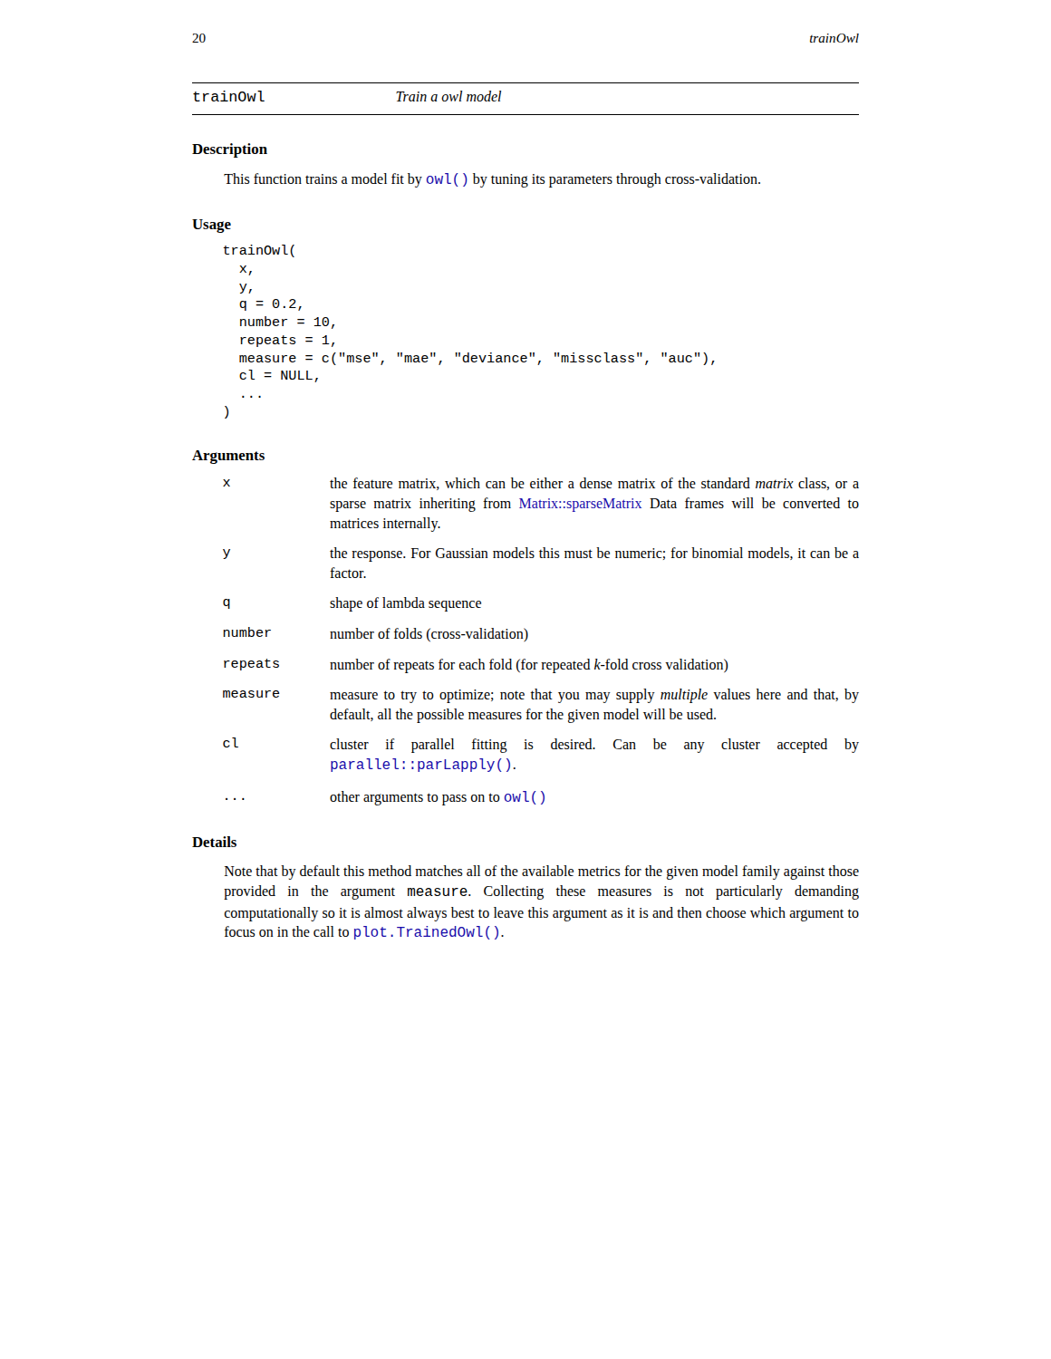20 trainOwl
trainOwl Train a owl model
Description
This function trains a model fit by owl() by tuning its parameters through cross-validation.
Usage
trainOwl(
  x,
  y,
  q = 0.2,
  number = 10,
  repeats = 1,
  measure = c("mse", "mae", "deviance", "missclass", "auc"),
  cl = NULL,
  ...
)
Arguments
x
the feature matrix, which can be either a dense matrix of the standard matrix class, or a sparse matrix inheriting from Matrix::sparseMatrix Data frames will be converted to matrices internally.
y
the response. For Gaussian models this must be numeric; for binomial models, it can be a factor.
q
shape of lambda sequence
number
number of folds (cross-validation)
repeats
number of repeats for each fold (for repeated k-fold cross validation)
measure
measure to try to optimize; note that you may supply multiple values here and that, by default, all the possible measures for the given model will be used.
cl
cluster if parallel fitting is desired. Can be any cluster accepted by parallel::parLapply().
...
other arguments to pass on to owl()
Details
Note that by default this method matches all of the available metrics for the given model family against those provided in the argument measure. Collecting these measures is not particularly demanding computationally so it is almost always best to leave this argument as it is and then choose which argument to focus on in the call to plot.TrainedOwl().